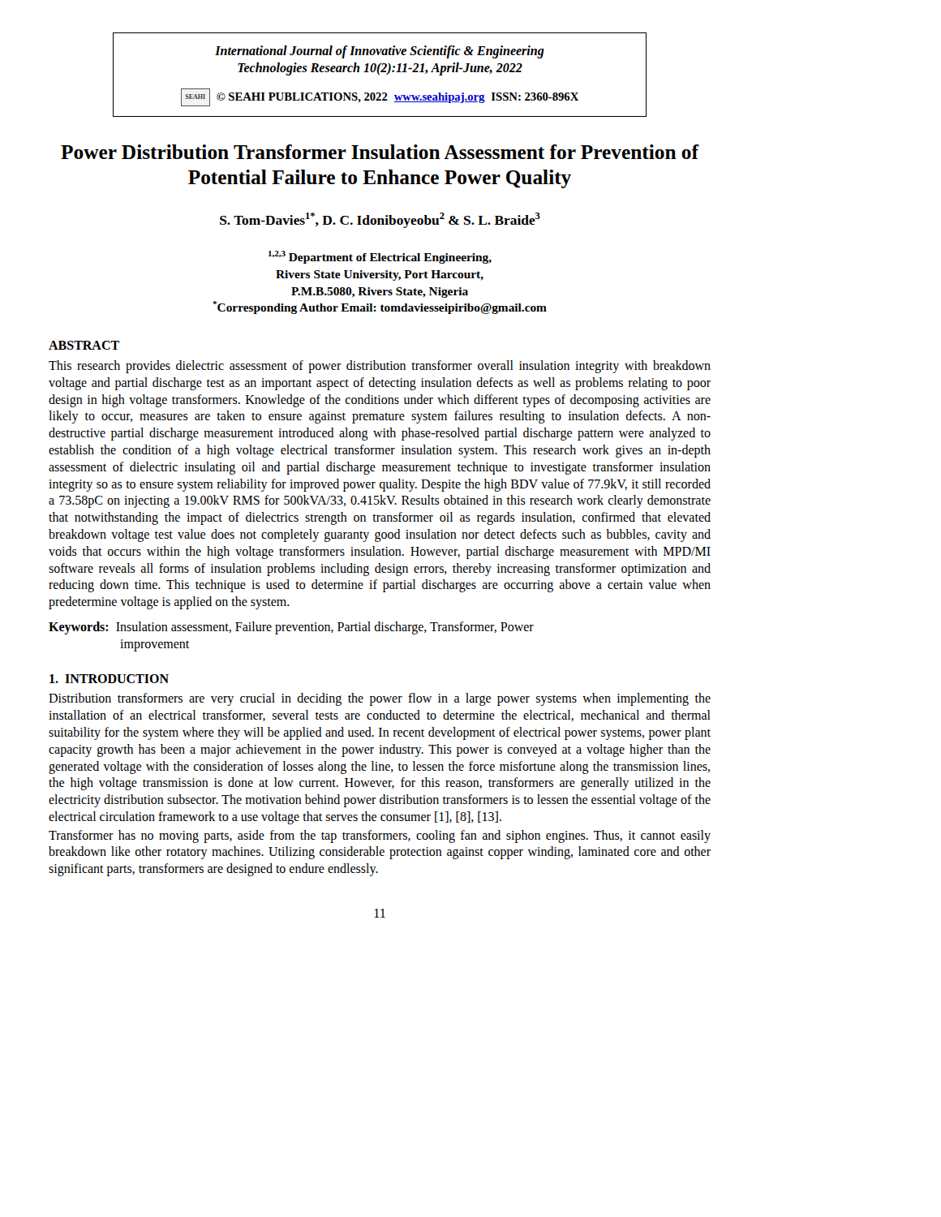International Journal of Innovative Scientific & Engineering
Technologies Research 10(2):11-21, April-June, 2022
SEAHI © SEAHI PUBLICATIONS, 2022 www.seahipaj.org ISSN: 2360-896X
Power Distribution Transformer Insulation Assessment for Prevention of Potential Failure to Enhance Power Quality
S. Tom-Davies1*, D. C. Idoniboyeobu2 & S. L. Braide3
1,2,3 Department of Electrical Engineering,
Rivers State University, Port Harcourt,
P.M.B.5080, Rivers State, Nigeria
*Corresponding Author Email: tomdaviesseipiribo@gmail.com
ABSTRACT
This research provides dielectric assessment of power distribution transformer overall insulation integrity with breakdown voltage and partial discharge test as an important aspect of detecting insulation defects as well as problems relating to poor design in high voltage transformers. Knowledge of the conditions under which different types of decomposing activities are likely to occur, measures are taken to ensure against premature system failures resulting to insulation defects. A non-destructive partial discharge measurement introduced along with phase-resolved partial discharge pattern were analyzed to establish the condition of a high voltage electrical transformer insulation system. This research work gives an in-depth assessment of dielectric insulating oil and partial discharge measurement technique to investigate transformer insulation integrity so as to ensure system reliability for improved power quality. Despite the high BDV value of 77.9kV, it still recorded a 73.58pC on injecting a 19.00kV RMS for 500kVA/33, 0.415kV. Results obtained in this research work clearly demonstrate that notwithstanding the impact of dielectrics strength on transformer oil as regards insulation, confirmed that elevated breakdown voltage test value does not completely guaranty good insulation nor detect defects such as bubbles, cavity and voids that occurs within the high voltage transformers insulation. However, partial discharge measurement with MPD/MI software reveals all forms of insulation problems including design errors, thereby increasing transformer optimization and reducing down time. This technique is used to determine if partial discharges are occurring above a certain value when predetermine voltage is applied on the system.
Keywords: Insulation assessment, Failure prevention, Partial discharge, Transformer, Power improvement
1. INTRODUCTION
Distribution transformers are very crucial in deciding the power flow in a large power systems when implementing the installation of an electrical transformer, several tests are conducted to determine the electrical, mechanical and thermal suitability for the system where they will be applied and used. In recent development of electrical power systems, power plant capacity growth has been a major achievement in the power industry. This power is conveyed at a voltage higher than the generated voltage with the consideration of losses along the line, to lessen the force misfortune along the transmission lines, the high voltage transmission is done at low current. However, for this reason, transformers are generally utilized in the electricity distribution subsector. The motivation behind power distribution transformers is to lessen the essential voltage of the electrical circulation framework to a use voltage that serves the consumer [1], [8], [13].
Transformer has no moving parts, aside from the tap transformers, cooling fan and siphon engines. Thus, it cannot easily breakdown like other rotatory machines. Utilizing considerable protection against copper winding, laminated core and other significant parts, transformers are designed to endure endlessly.
11